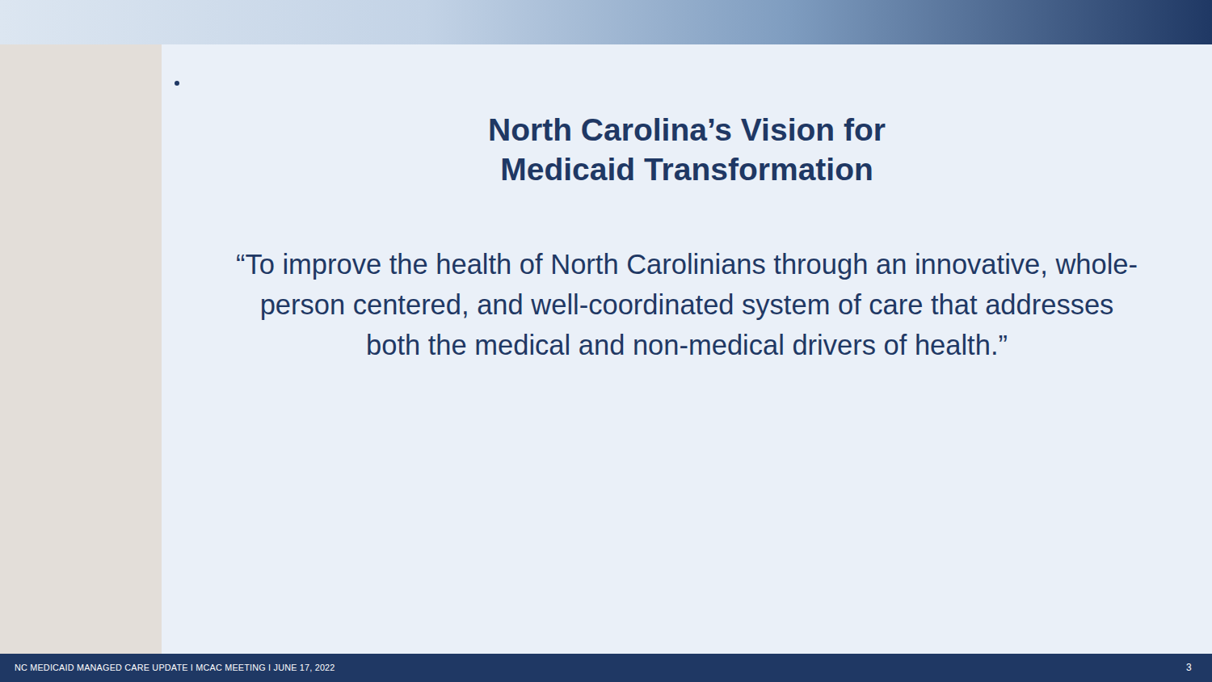North Carolina’s Vision for
Medicaid Transformation
“To improve the health of North Carolinians through an innovative, whole-person centered, and well-coordinated system of care that addresses both the medical and non-medical drivers of health.”
NC Medicaid Managed Care Update I MCAC Meeting I June 17, 2022
3